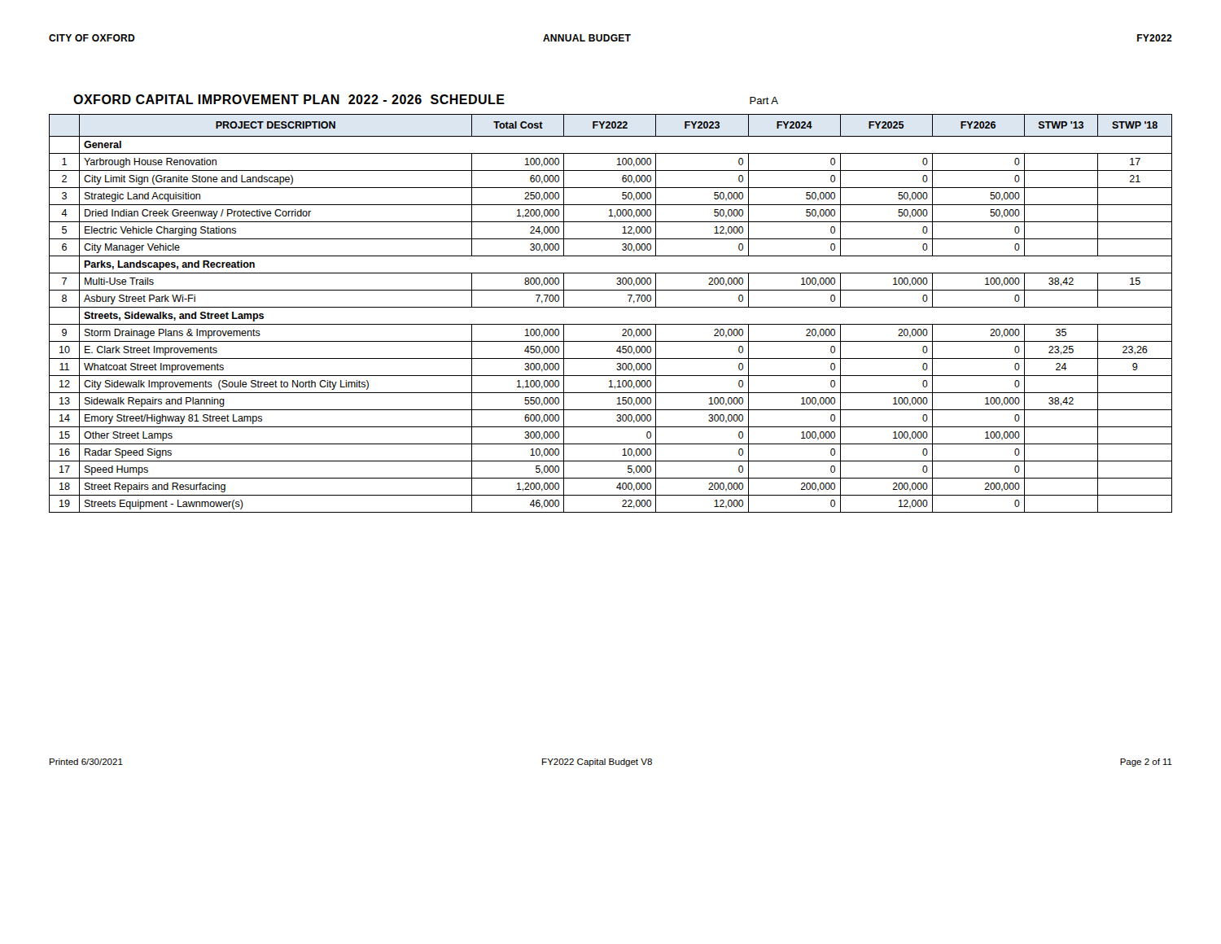CITY OF OXFORD
ANNUAL BUDGET
FY2022
OXFORD CAPITAL IMPROVEMENT PLAN 2022 - 2026 SCHEDULE
Part A
| | PROJECT DESCRIPTION | Total Cost | FY2022 | FY2023 | FY2024 | FY2025 | FY2026 | STWP '13 | STWP '18 |
| --- | --- | --- | --- | --- | --- | --- | --- | --- | --- |
| | General | | | | | | | | |
| 1 | Yarbrough House Renovation | 100,000 | 100,000 | 0 | 0 | 0 | 0 | | 17 |
| 2 | City Limit Sign (Granite Stone and Landscape) | 60,000 | 60,000 | 0 | 0 | 0 | 0 | | 21 |
| 3 | Strategic Land Acquisition | 250,000 | 50,000 | 50,000 | 50,000 | 50,000 | 50,000 | | |
| 4 | Dried Indian Creek Greenway / Protective Corridor | 1,200,000 | 1,000,000 | 50,000 | 50,000 | 50,000 | 50,000 | | |
| 5 | Electric Vehicle Charging Stations | 24,000 | 12,000 | 12,000 | 0 | 0 | 0 | | |
| 6 | City Manager Vehicle | 30,000 | 30,000 | 0 | 0 | 0 | 0 | | |
| | Parks, Landscapes, and Recreation | | | | | | | | |
| 7 | Multi-Use Trails | 800,000 | 300,000 | 200,000 | 100,000 | 100,000 | 100,000 | 38,42 | 15 |
| 8 | Asbury Street Park Wi-Fi | 7,700 | 7,700 | 0 | 0 | 0 | 0 | | |
| | Streets, Sidewalks, and Street Lamps | | | | | | | | |
| 9 | Storm Drainage Plans & Improvements | 100,000 | 20,000 | 20,000 | 20,000 | 20,000 | 20,000 | 35 | |
| 10 | E. Clark Street Improvements | 450,000 | 450,000 | 0 | 0 | 0 | 0 | 23,25 | 23,26 |
| 11 | Whatcoat Street Improvements | 300,000 | 300,000 | 0 | 0 | 0 | 0 | 24 | 9 |
| 12 | City Sidewalk Improvements (Soule Street to North City Limits) | 1,100,000 | 1,100,000 | 0 | 0 | 0 | 0 | | |
| 13 | Sidewalk Repairs and Planning | 550,000 | 150,000 | 100,000 | 100,000 | 100,000 | 100,000 | 38,42 | |
| 14 | Emory Street/Highway 81 Street Lamps | 600,000 | 300,000 | 300,000 | 0 | 0 | 0 | | |
| 15 | Other Street Lamps | 300,000 | 0 | 0 | 100,000 | 100,000 | 100,000 | | |
| 16 | Radar Speed Signs | 10,000 | 10,000 | 0 | 0 | 0 | 0 | | |
| 17 | Speed Humps | 5,000 | 5,000 | 0 | 0 | 0 | 0 | | |
| 18 | Street Repairs and Resurfacing | 1,200,000 | 400,000 | 200,000 | 200,000 | 200,000 | 200,000 | | |
| 19 | Streets Equipment - Lawnmower(s) | 46,000 | 22,000 | 12,000 | 0 | 12,000 | 0 | | |
Printed 6/30/2021
FY2022 Capital Budget V8
Page 2 of 11